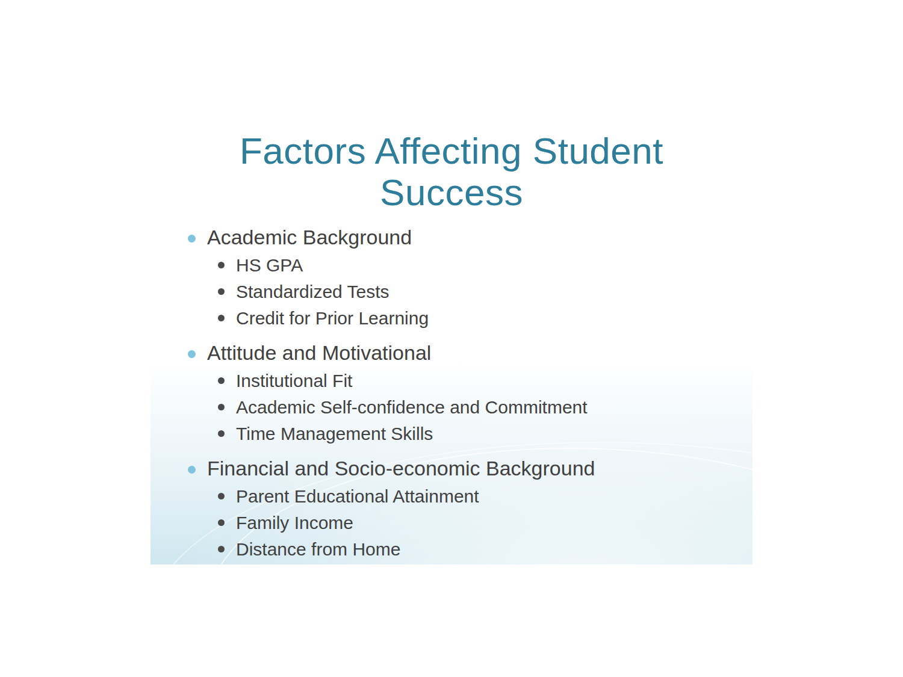Factors Affecting Student Success
Academic Background
HS GPA
Standardized Tests
Credit for Prior Learning
Attitude and Motivational
Institutional Fit
Academic Self-confidence and Commitment
Time Management Skills
Financial and Socio-economic Background
Parent Educational Attainment
Family Income
Distance from Home